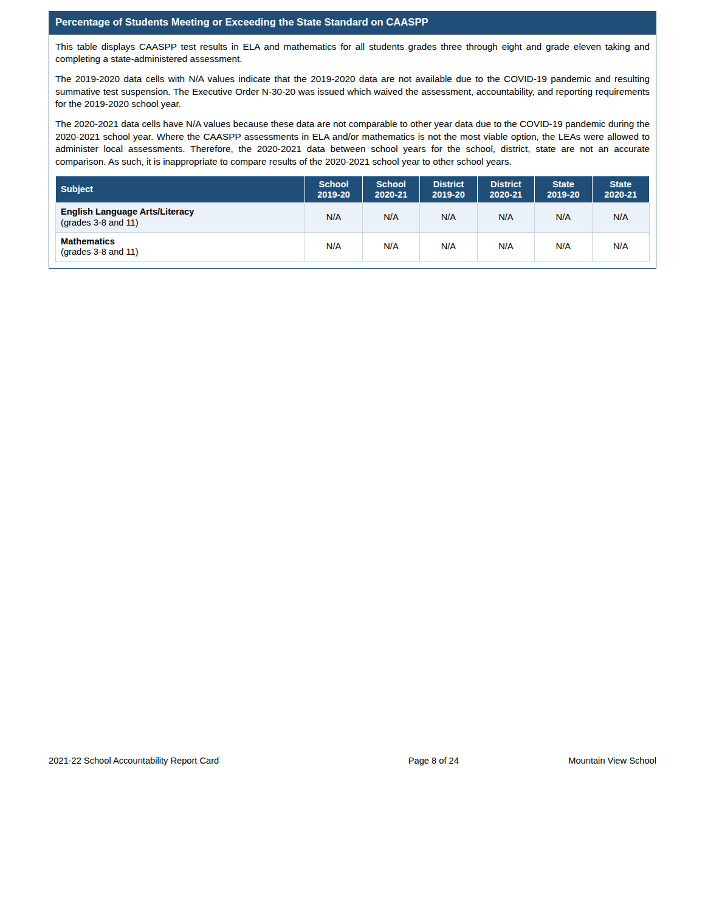Percentage of Students Meeting or Exceeding the State Standard on CAASPP
This table displays CAASPP test results in ELA and mathematics for all students grades three through eight and grade eleven taking and completing a state-administered assessment.
The 2019-2020 data cells with N/A values indicate that the 2019-2020 data are not available due to the COVID-19 pandemic and resulting summative test suspension. The Executive Order N-30-20 was issued which waived the assessment, accountability, and reporting requirements for the 2019-2020 school year.
The 2020-2021 data cells have N/A values because these data are not comparable to other year data due to the COVID-19 pandemic during the 2020-2021 school year. Where the CAASPP assessments in ELA and/or mathematics is not the most viable option, the LEAs were allowed to administer local assessments. Therefore, the 2020-2021 data between school years for the school, district, state are not an accurate comparison. As such, it is inappropriate to compare results of the 2020-2021 school year to other school years.
| Subject | School 2019-20 | School 2020-21 | District 2019-20 | District 2020-21 | State 2019-20 | State 2020-21 |
| --- | --- | --- | --- | --- | --- | --- |
| English Language Arts/Literacy (grades 3-8 and 11) | N/A | N/A | N/A | N/A | N/A | N/A |
| Mathematics (grades 3-8 and 11) | N/A | N/A | N/A | N/A | N/A | N/A |
| 2021-22 School Accountability Report Card | Page 8 of 24 | Mountain View School |